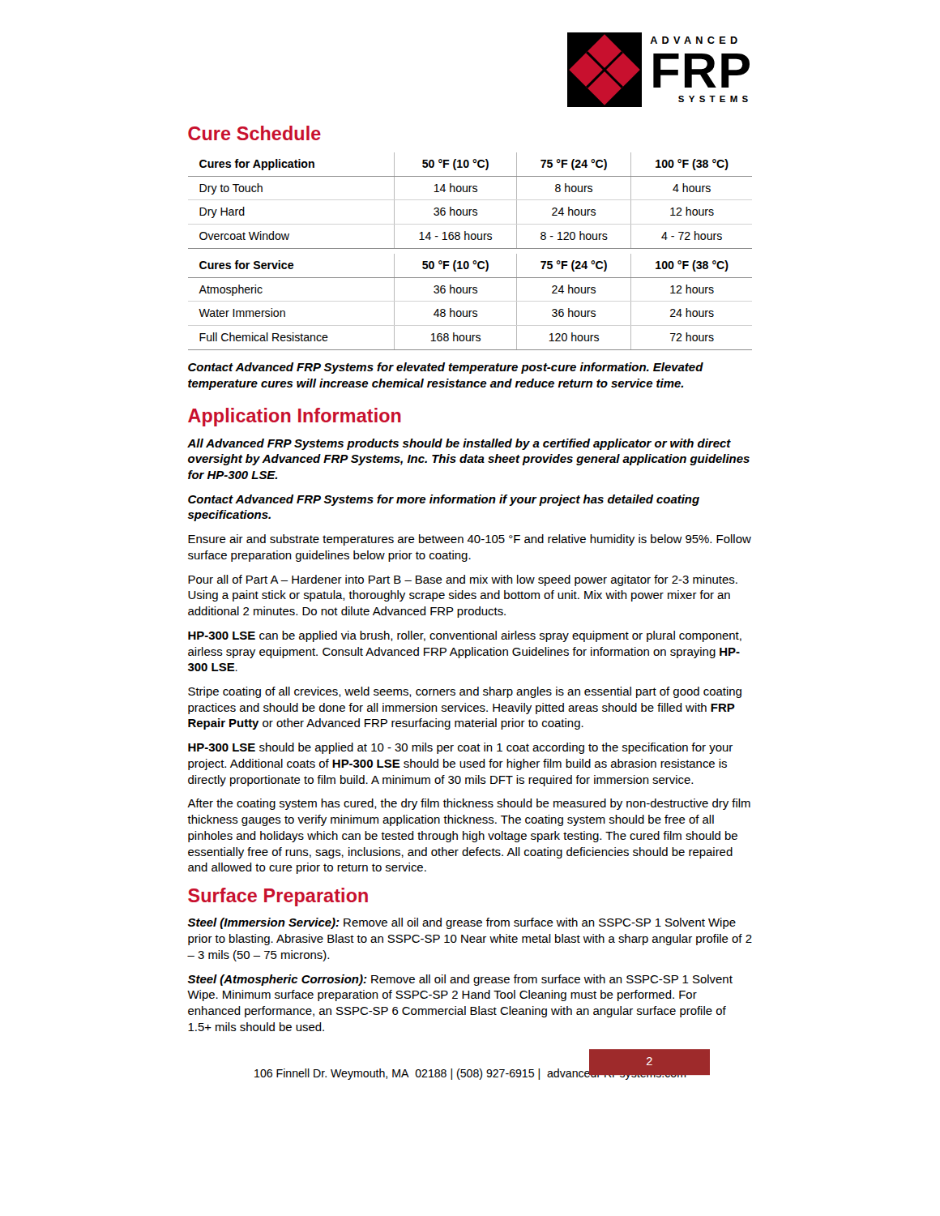ADVANCED
FRP
SYSTEMS
Cure Schedule
| Cures for Application | 50 °F (10 °C) | 75 °F (24 °C) | 100 °F (38 °C) |
| --- | --- | --- | --- |
| Dry to Touch | 14 hours | 8 hours | 4 hours |
| Dry Hard | 36 hours | 24 hours | 12 hours |
| Overcoat Window | 14 - 168 hours | 8 - 120 hours | 4 - 72 hours |
| Cures for Service | 50 °F (10 °C) | 75 °F (24 °C) | 100 °F (38 °C) |
| Atmospheric | 36 hours | 24 hours | 12 hours |
| Water Immersion | 48 hours | 36 hours | 24 hours |
| Full Chemical Resistance | 168 hours | 120 hours | 72 hours |
Contact Advanced FRP Systems for elevated temperature post-cure information. Elevated temperature cures will increase chemical resistance and reduce return to service time.
Application Information
All Advanced FRP Systems products should be installed by a certified applicator or with direct oversight by Advanced FRP Systems, Inc. This data sheet provides general application guidelines for HP-300 LSE.
Contact Advanced FRP Systems for more information if your project has detailed coating specifications.
Ensure air and substrate temperatures are between 40-105 °F and relative humidity is below 95%. Follow surface preparation guidelines below prior to coating.
Pour all of Part A – Hardener into Part B – Base and mix with low speed power agitator for 2-3 minutes. Using a paint stick or spatula, thoroughly scrape sides and bottom of unit. Mix with power mixer for an additional 2 minutes. Do not dilute Advanced FRP products.
HP-300 LSE can be applied via brush, roller, conventional airless spray equipment or plural component, airless spray equipment. Consult Advanced FRP Application Guidelines for information on spraying HP-300 LSE.
Stripe coating of all crevices, weld seems, corners and sharp angles is an essential part of good coating practices and should be done for all immersion services. Heavily pitted areas should be filled with FRP Repair Putty or other Advanced FRP resurfacing material prior to coating.
HP-300 LSE should be applied at 10 - 30 mils per coat in 1 coat according to the specification for your project. Additional coats of HP-300 LSE should be used for higher film build as abrasion resistance is directly proportionate to film build. A minimum of 30 mils DFT is required for immersion service.
After the coating system has cured, the dry film thickness should be measured by non-destructive dry film thickness gauges to verify minimum application thickness. The coating system should be free of all pinholes and holidays which can be tested through high voltage spark testing. The cured film should be essentially free of runs, sags, inclusions, and other defects. All coating deficiencies should be repaired and allowed to cure prior to return to service.
Surface Preparation
Steel (Immersion Service): Remove all oil and grease from surface with an SSPC-SP 1 Solvent Wipe prior to blasting. Abrasive Blast to an SSPC-SP 10 Near white metal blast with a sharp angular profile of 2 – 3 mils (50 – 75 microns).
Steel (Atmospheric Corrosion): Remove all oil and grease from surface with an SSPC-SP 1 Solvent Wipe. Minimum surface preparation of SSPC-SP 2 Hand Tool Cleaning must be performed. For enhanced performance, an SSPC-SP 6 Commercial Blast Cleaning with an angular surface profile of 1.5+ mils should be used.
106 Finnell Dr. Weymouth, MA 02188 | (508) 927-6915 | advancedFRPsystems.com
2